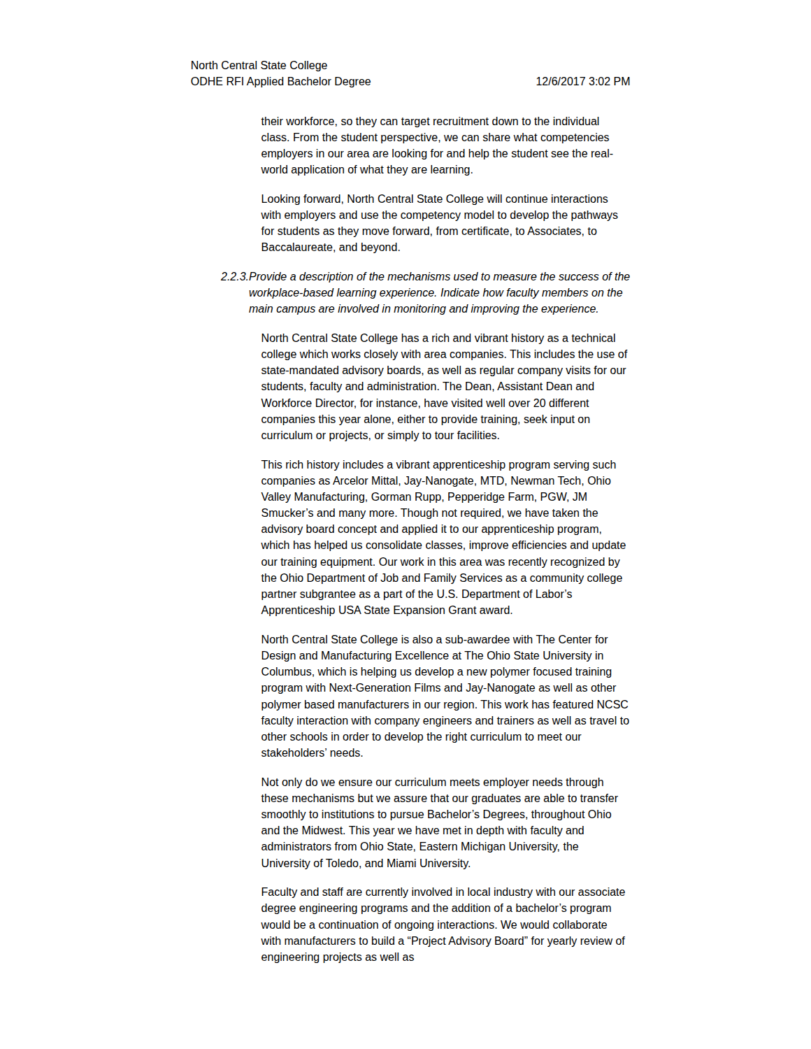North Central State College
ODHE RFI Applied Bachelor Degree
12/6/2017 3:02 PM
their workforce, so they can target recruitment down to the individual class. From the student perspective, we can share what competencies employers in our area are looking for and help the student see the real-world application of what they are learning.
Looking forward, North Central State College will continue interactions with employers and use the competency model to develop the pathways for students as they move forward, from certificate, to Associates, to Baccalaureate, and beyond.
2.2.3. Provide a description of the mechanisms used to measure the success of the workplace-based learning experience. Indicate how faculty members on the main campus are involved in monitoring and improving the experience.
North Central State College has a rich and vibrant history as a technical college which works closely with area companies. This includes the use of state-mandated advisory boards, as well as regular company visits for our students, faculty and administration. The Dean, Assistant Dean and Workforce Director, for instance, have visited well over 20 different companies this year alone, either to provide training, seek input on curriculum or projects, or simply to tour facilities.
This rich history includes a vibrant apprenticeship program serving such companies as Arcelor Mittal, Jay-Nanogate, MTD, Newman Tech, Ohio Valley Manufacturing, Gorman Rupp, Pepperidge Farm, PGW, JM Smucker’s and many more. Though not required, we have taken the advisory board concept and applied it to our apprenticeship program, which has helped us consolidate classes, improve efficiencies and update our training equipment. Our work in this area was recently recognized by the Ohio Department of Job and Family Services as a community college partner subgrantee as a part of the U.S. Department of Labor’s Apprenticeship USA State Expansion Grant award.
North Central State College is also a sub-awardee with The Center for Design and Manufacturing Excellence at The Ohio State University in Columbus, which is helping us develop a new polymer focused training program with Next-Generation Films and Jay-Nanogate as well as other polymer based manufacturers in our region. This work has featured NCSC faculty interaction with company engineers and trainers as well as travel to other schools in order to develop the right curriculum to meet our stakeholders’ needs.
Not only do we ensure our curriculum meets employer needs through these mechanisms but we assure that our graduates are able to transfer smoothly to institutions to pursue Bachelor’s Degrees, throughout Ohio and the Midwest. This year we have met in depth with faculty and administrators from Ohio State, Eastern Michigan University, the University of Toledo, and Miami University.
Faculty and staff are currently involved in local industry with our associate degree engineering programs and the addition of a bachelor’s program would be a continuation of ongoing interactions. We would collaborate with manufacturers to build a “Project Advisory Board” for yearly review of engineering projects as well as